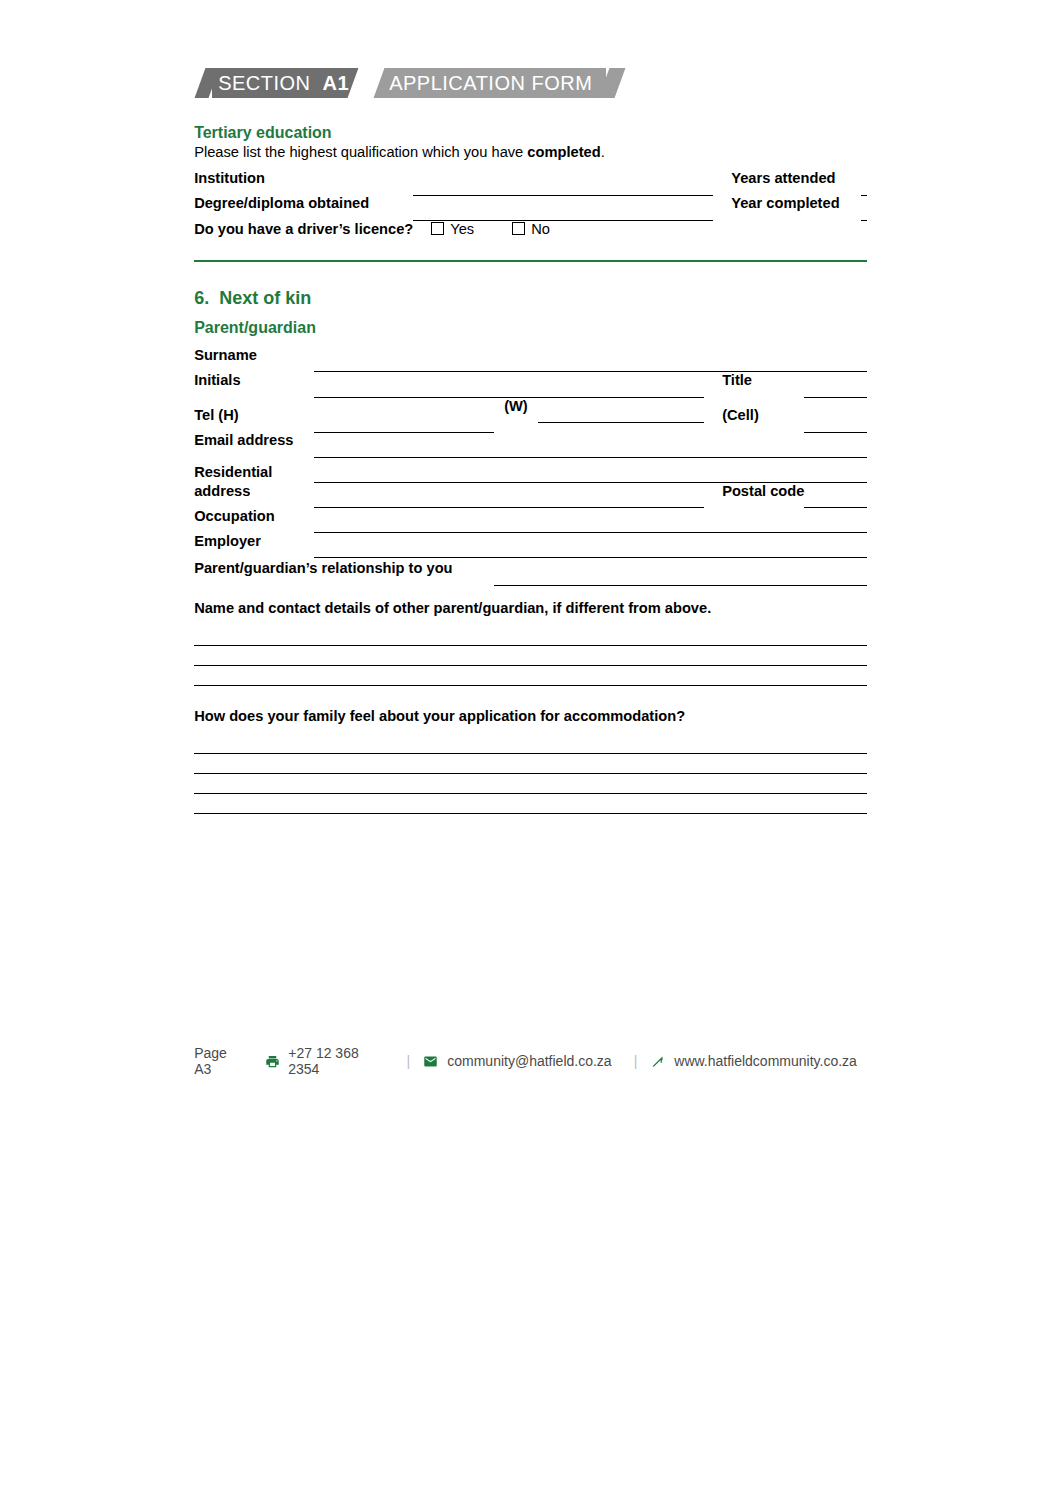SECTION A1
APPLICATION FORM
Tertiary education
Please list the highest qualification which you have completed.
| Institution | | Years attended | |
| Degree/diploma obtained | | Year completed | |
| Do you have a driver’s licence? | Yes No |
6. Next of kin
Parent/guardian
| Surname | |
| Initials | | Title | |
| Tel (H) | | / (W) / / | (Cell) | |
| Email address | |
| Residential | |
| address | | Postal code | |
| Occupation | |
| Employer | |
| Parent/guardian’s relationship to you | |
Name and contact details of other parent/guardian, if different from above.
How does your family feel about your application for accommodation?
Page A3 +27 12 368 2354 | community@hatfield.co.za | www.hatfieldcommunity.co.za